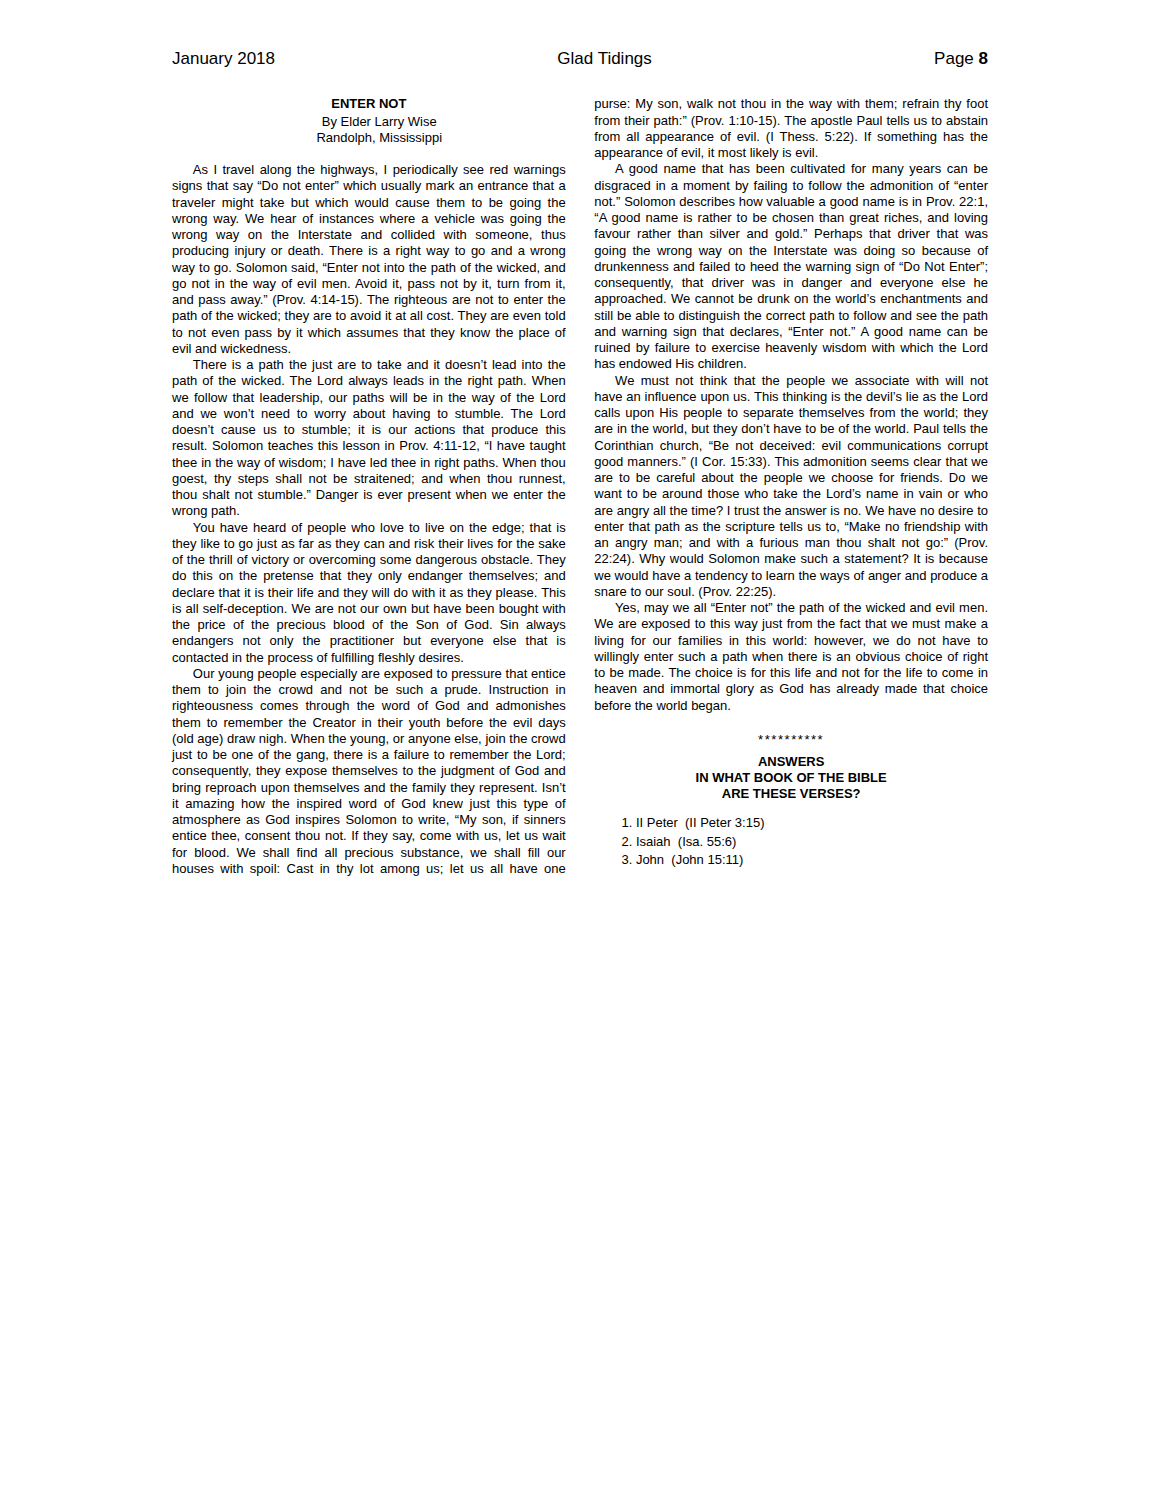January 2018
Glad Tidings
Page 8
Enter Not
By Elder Larry Wise Randolph, Mississippi
As I travel along the highways, I periodically see red warnings signs that say “Do not enter” which usually mark an entrance that a traveler might take but which would cause them to be going the wrong way. We hear of instances where a vehicle was going the wrong way on the Interstate and collided with someone, thus producing injury or death. There is a right way to go and a wrong way to go. Solomon said, “Enter not into the path of the wicked, and go not in the way of evil men. Avoid it, pass not by it, turn from it, and pass away.” (Prov. 4:14-15). The righteous are not to enter the path of the wicked; they are to avoid it at all cost. They are even told to not even pass by it which assumes that they know the place of evil and wickedness.
There is a path the just are to take and it doesn’t lead into the path of the wicked. The Lord always leads in the right path. When we follow that leadership, our paths will be in the way of the Lord and we won’t need to worry about having to stumble. The Lord doesn’t cause us to stumble; it is our actions that produce this result. Solomon teaches this lesson in Prov. 4:11-12, “I have taught thee in the way of wisdom; I have led thee in right paths. When thou goest, thy steps shall not be straitened; and when thou runnest, thou shalt not stumble.” Danger is ever present when we enter the wrong path.
You have heard of people who love to live on the edge; that is they like to go just as far as they can and risk their lives for the sake of the thrill of victory or overcoming some dangerous obstacle. They do this on the pretense that they only endanger themselves; and declare that it is their life and they will do with it as they please. This is all self-deception. We are not our own but have been bought with the price of the precious blood of the Son of God. Sin always endangers not only the practitioner but everyone else that is contacted in the process of fulfilling fleshly desires.
Our young people especially are exposed to pressure that entice them to join the crowd and not be such a prude. Instruction in righteousness comes through the word of God and admonishes them to remember the Creator in their youth before the evil days (old age) draw nigh. When the young, or anyone else, join the crowd just to be one of the gang, there is a failure to remember the Lord; consequently, they expose themselves to the judgment of God and bring reproach upon themselves and the family they represent. Isn’t it amazing how the inspired word of God knew just this type of atmosphere as God inspires Solomon to write, “My son, if sinners entice thee, consent thou not. If they say, come with us, let us wait for blood. We shall find all precious substance, we shall fill our houses with spoil: Cast in thy lot among us; let us all have one purse: My son, walk not thou in the way with them; refrain thy foot from their path:” (Prov. 1:10-15). The apostle Paul tells us to abstain from all appearance of evil. (I Thess. 5:22). If something has the appearance of evil, it most likely is evil.
A good name that has been cultivated for many years can be disgraced in a moment by failing to follow the admonition of “enter not.” Solomon describes how valuable a good name is in Prov. 22:1, “A good name is rather to be chosen than great riches, and loving favour rather than silver and gold.” Perhaps that driver that was going the wrong way on the Interstate was doing so because of drunkenness and failed to heed the warning sign of “Do Not Enter”; consequently, that driver was in danger and everyone else he approached. We cannot be drunk on the world’s enchantments and still be able to distinguish the correct path to follow and see the path and warning sign that declares, “Enter not.” A good name can be ruined by failure to exercise heavenly wisdom with which the Lord has endowed His children.
We must not think that the people we associate with will not have an influence upon us. This thinking is the devil’s lie as the Lord calls upon His people to separate themselves from the world; they are in the world, but they don’t have to be of the world. Paul tells the Corinthian church, “Be not deceived: evil communications corrupt good manners.” (I Cor. 15:33). This admonition seems clear that we are to be careful about the people we choose for friends. Do we want to be around those who take the Lord’s name in vain or who are angry all the time? I trust the answer is no. We have no desire to enter that path as the scripture tells us to, “Make no friendship with an angry man; and with a furious man thou shalt not go:” (Prov. 22:24). Why would Solomon make such a statement? It is because we would have a tendency to learn the ways of anger and produce a snare to our soul. (Prov. 22:25).
Yes, may we all “Enter not” the path of the wicked and evil men. We are exposed to this way just from the fact that we must make a living for our families in this world: however, we do not have to willingly enter such a path when there is an obvious choice of right to be made. The choice is for this life and not for the life to come in heaven and immortal glory as God has already made that choice before the world began.
**********
Answers
In What Book of the Bible
Are These Verses?
II Peter (II Peter 3:15)
Isaiah (Isa. 55:6)
John (John 15:11)